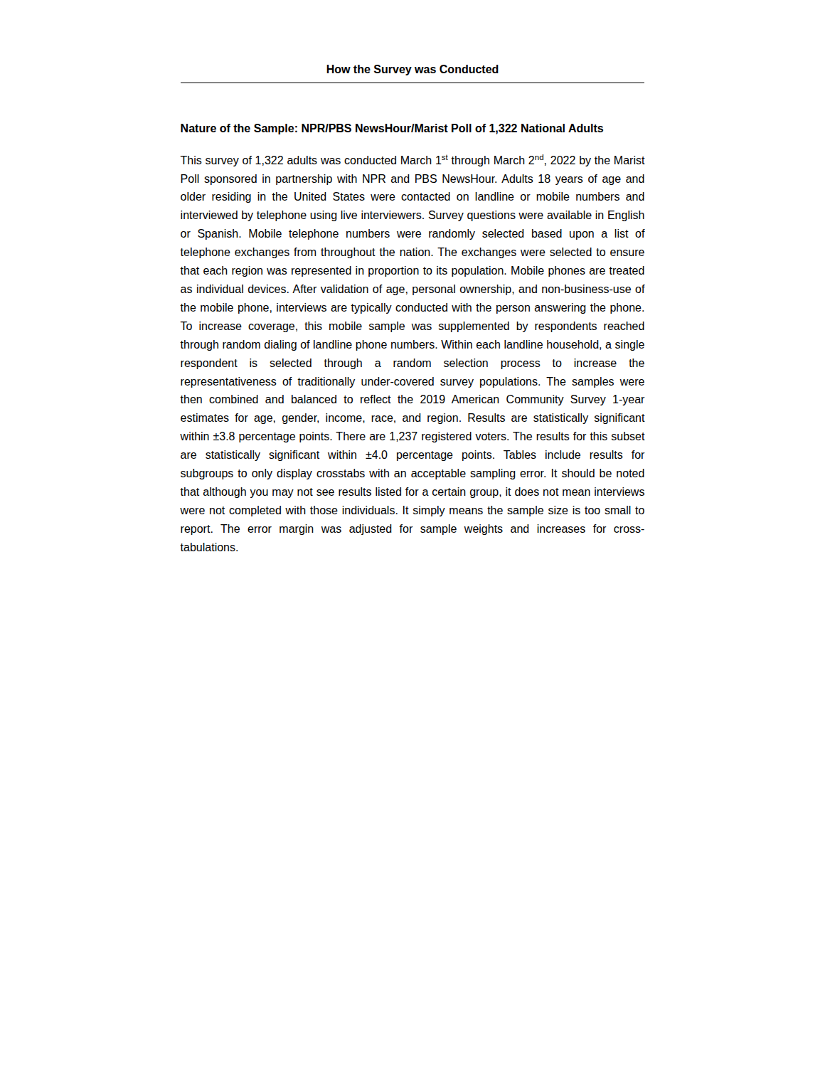How the Survey was Conducted
Nature of the Sample: NPR/PBS NewsHour/Marist Poll of 1,322 National Adults
This survey of 1,322 adults was conducted March 1st through March 2nd, 2022 by the Marist Poll sponsored in partnership with NPR and PBS NewsHour. Adults 18 years of age and older residing in the United States were contacted on landline or mobile numbers and interviewed by telephone using live interviewers. Survey questions were available in English or Spanish. Mobile telephone numbers were randomly selected based upon a list of telephone exchanges from throughout the nation. The exchanges were selected to ensure that each region was represented in proportion to its population. Mobile phones are treated as individual devices. After validation of age, personal ownership, and non-business-use of the mobile phone, interviews are typically conducted with the person answering the phone. To increase coverage, this mobile sample was supplemented by respondents reached through random dialing of landline phone numbers. Within each landline household, a single respondent is selected through a random selection process to increase the representativeness of traditionally under-covered survey populations. The samples were then combined and balanced to reflect the 2019 American Community Survey 1-year estimates for age, gender, income, race, and region. Results are statistically significant within ±3.8 percentage points. There are 1,237 registered voters. The results for this subset are statistically significant within ±4.0 percentage points. Tables include results for subgroups to only display crosstabs with an acceptable sampling error. It should be noted that although you may not see results listed for a certain group, it does not mean interviews were not completed with those individuals. It simply means the sample size is too small to report. The error margin was adjusted for sample weights and increases for cross-tabulations.